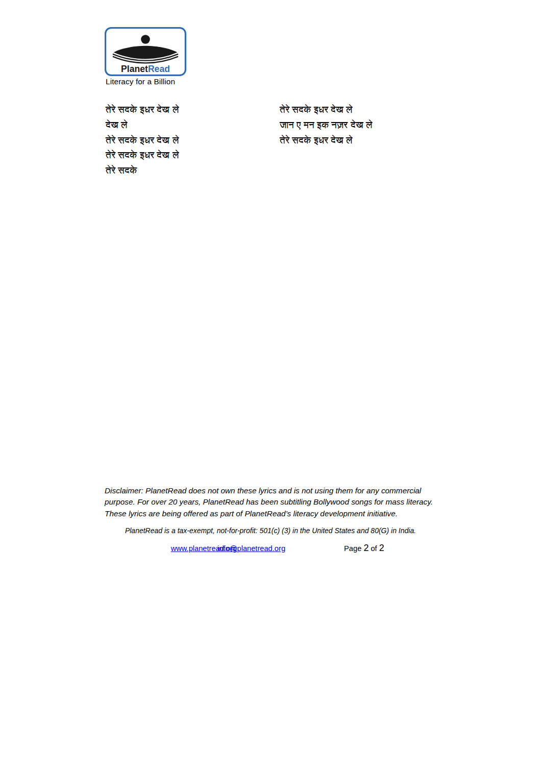PlanetRead
Literacy for a Billion
तेरे सदके इधर देख ले
देख ले
तेरे सदके इधर देख ले
तेरे सदके इधर देख ले
तेरे सदके
तेरे सदके इधर देख ले
जान ए मन इक नज़र देख ले
तेरे सदके इधर देख ले
Disclaimer: PlanetRead does not own these lyrics and is not using them for any commercial purpose. For over 20 years, PlanetRead has been subtitling Bollywood songs for mass literacy. These lyrics are being offered as part of PlanetRead’s literacy development initiative.
PlanetRead is a tax-exempt, not-for-profit: 501(c) (3) in the United States and 80(G) in India.
www.planetread.org
info@planetread.org
Page 2 of 2